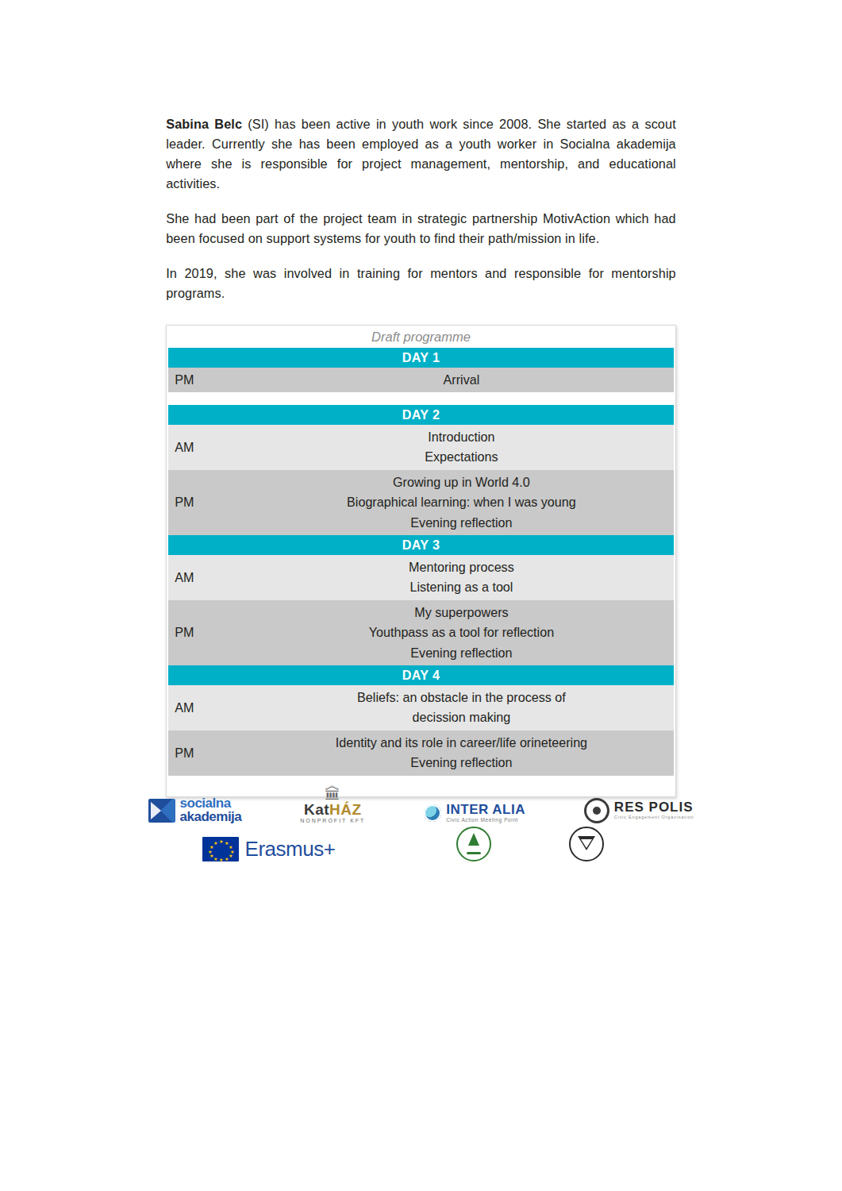Sabina Belc (SI) has been active in youth work since 2008. She started as a scout leader. Currently she has been employed as a youth worker in Socialna akademija where she is responsible for project management, mentorship, and educational activities.
She had been part of the project team in strategic partnership MotivAction which had been focused on support systems for youth to find their path/mission in life.
In 2019, she was involved in training for mentors and responsible for mentorship programs.
| Draft programme |
| DAY 1 |
| PM | Arrival |
| DAY 2 |
| AM | Introduction Expectations |
| PM | Growing up in World 4.0 Biographical learning: when I was young Evening reflection |
| DAY 3 |
| AM | Mentoring process Listening as a tool |
| PM | My superpowers Youthpass as a tool for reflection Evening reflection |
| DAY 4 |
| AM | Beliefs: an obstacle in the process of decission making |
| PM | Identity and its role in career/life orineteering Evening reflection |
socialna
akademija
🏛
KatHÁZ
NONPROFIT KFT
INTER ALIA
Civic Action Meeting Point
RES POLIS
Civic Engagement Organisation
★ ★ ★ ★ ★ ★ ★ ★ ★ ★ ★ ★
Erasmus+